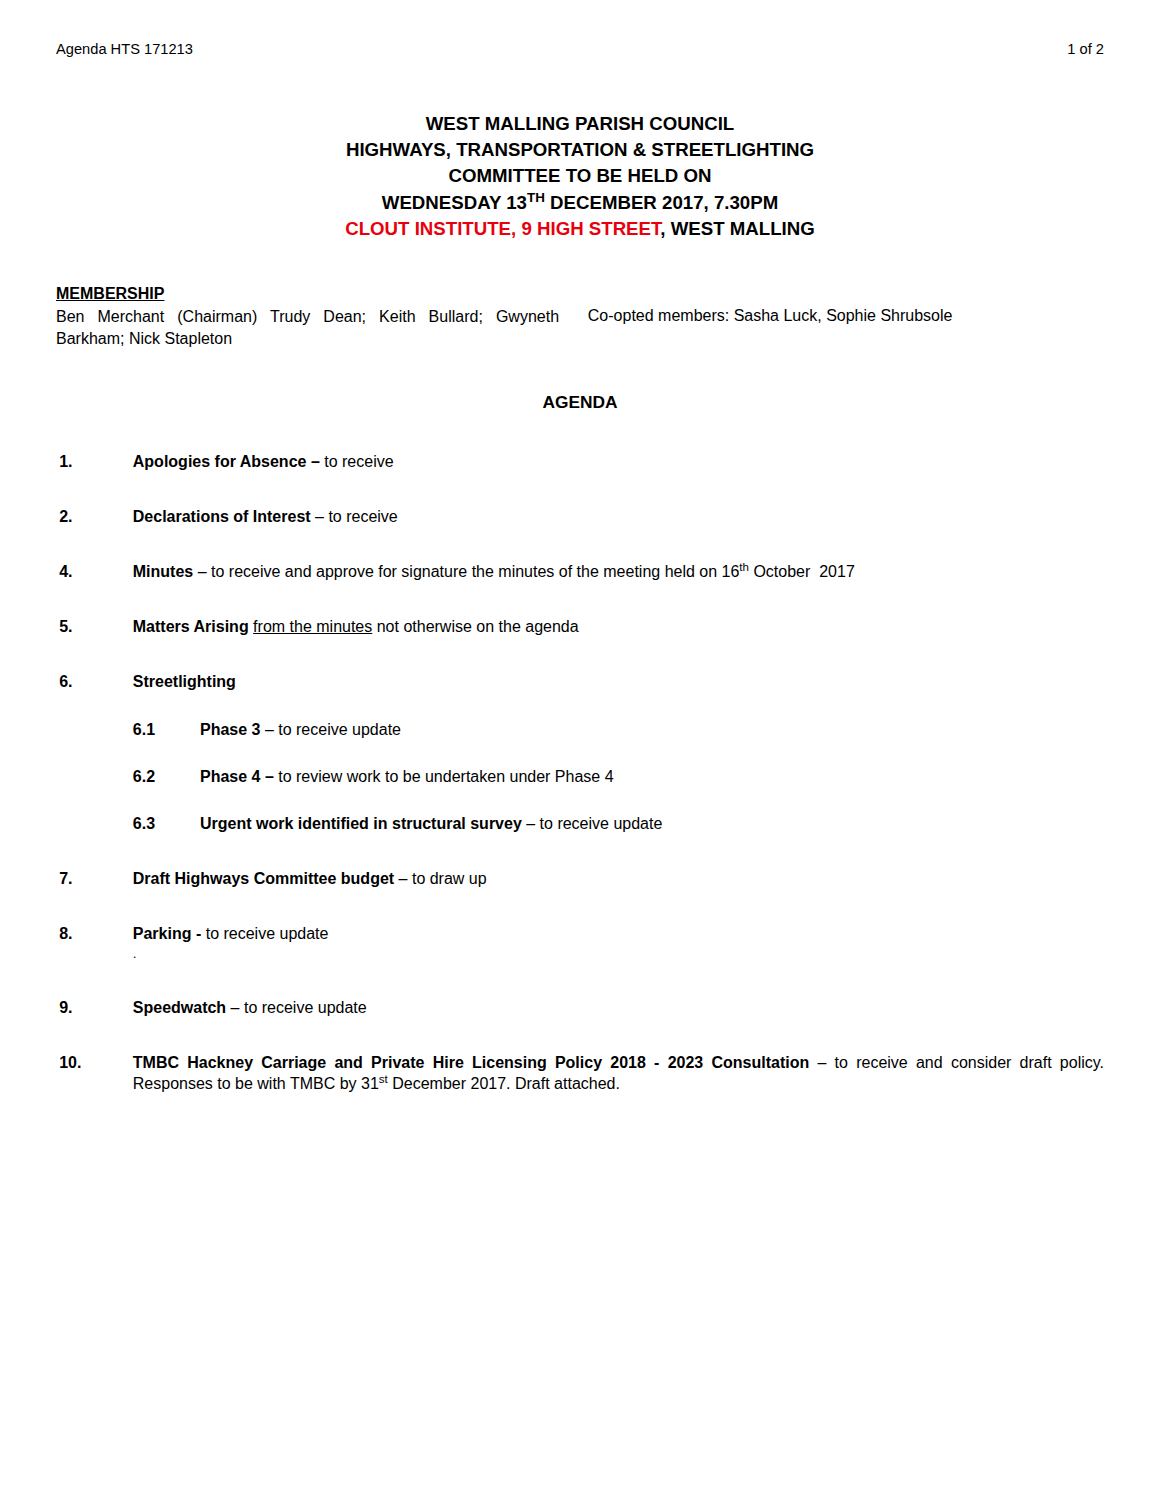Agenda HTS 171213 1 of 2
WEST MALLING PARISH COUNCIL
HIGHWAYS, TRANSPORTATION & STREETLIGHTING
COMMITTEE TO BE HELD ON
WEDNESDAY 13TH DECEMBER 2017, 7.30PM
CLOUT INSTITUTE, 9 HIGH STREET, WEST MALLING
MEMBERSHIP
Ben Merchant (Chairman) Trudy Dean; Keith Bullard; Gwyneth Barkham; Nick Stapleton
Co-opted members: Sasha Luck, Sophie Shrubsole
AGENDA
1.
Apologies for Absence – to receive
2.
Declarations of Interest – to receive
4.
Minutes – to receive and approve for signature the minutes of the meeting held on 16th October 2017
5.
Matters Arising from the minutes not otherwise on the agenda
6.
Streetlighting
6.1
Phase 3 – to receive update
6.2
Phase 4 – to review work to be undertaken under Phase 4
6.3
Urgent work identified in structural survey – to receive update
7.
Draft Highways Committee budget – to draw up
8.
Parking - to receive update
.
9.
Speedwatch – to receive update
10.
TMBC Hackney Carriage and Private Hire Licensing Policy 2018 - 2023 Consultation – to receive and consider draft policy. Responses to be with TMBC by 31st December 2017. Draft attached.